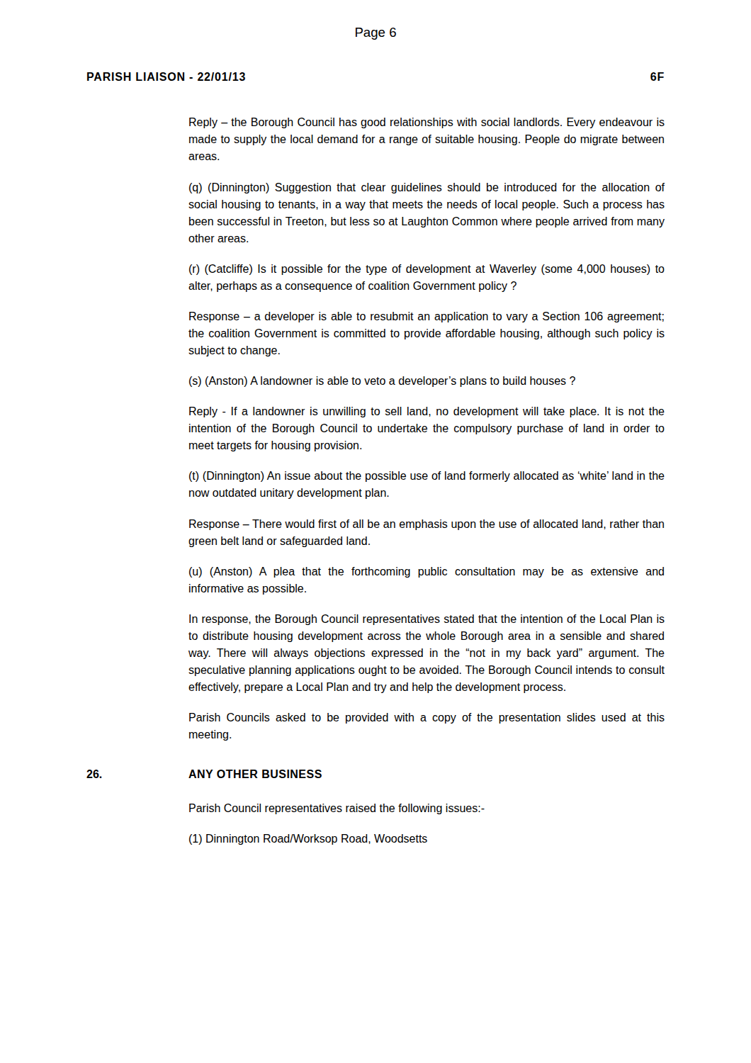Page 6
PARISH LIAISON - 22/01/13 6F
Reply – the Borough Council has good relationships with social landlords. Every endeavour is made to supply the local demand for a range of suitable housing. People do migrate between areas.
(q) (Dinnington) Suggestion that clear guidelines should be introduced for the allocation of social housing to tenants, in a way that meets the needs of local people. Such a process has been successful in Treeton, but less so at Laughton Common where people arrived from many other areas.
(r) (Catcliffe) Is it possible for the type of development at Waverley (some 4,000 houses) to alter, perhaps as a consequence of coalition Government policy ?
Response – a developer is able to resubmit an application to vary a Section 106 agreement; the coalition Government is committed to provide affordable housing, although such policy is subject to change.
(s) (Anston) A landowner is able to veto a developer’s plans to build houses ?
Reply - If a landowner is unwilling to sell land, no development will take place. It is not the intention of the Borough Council to undertake the compulsory purchase of land in order to meet targets for housing provision.
(t) (Dinnington) An issue about the possible use of land formerly allocated as ‘white’ land in the now outdated unitary development plan.
Response – There would first of all be an emphasis upon the use of allocated land, rather than green belt land or safeguarded land.
(u) (Anston) A plea that the forthcoming public consultation may be as extensive and informative as possible.
In response, the Borough Council representatives stated that the intention of the Local Plan is to distribute housing development across the whole Borough area in a sensible and shared way. There will always objections expressed in the “not in my back yard” argument. The speculative planning applications ought to be avoided. The Borough Council intends to consult effectively, prepare a Local Plan and try and help the development process.
Parish Councils asked to be provided with a copy of the presentation slides used at this meeting.
26.
ANY OTHER BUSINESS
Parish Council representatives raised the following issues:-
(1) Dinnington Road/Worksop Road, Woodsetts